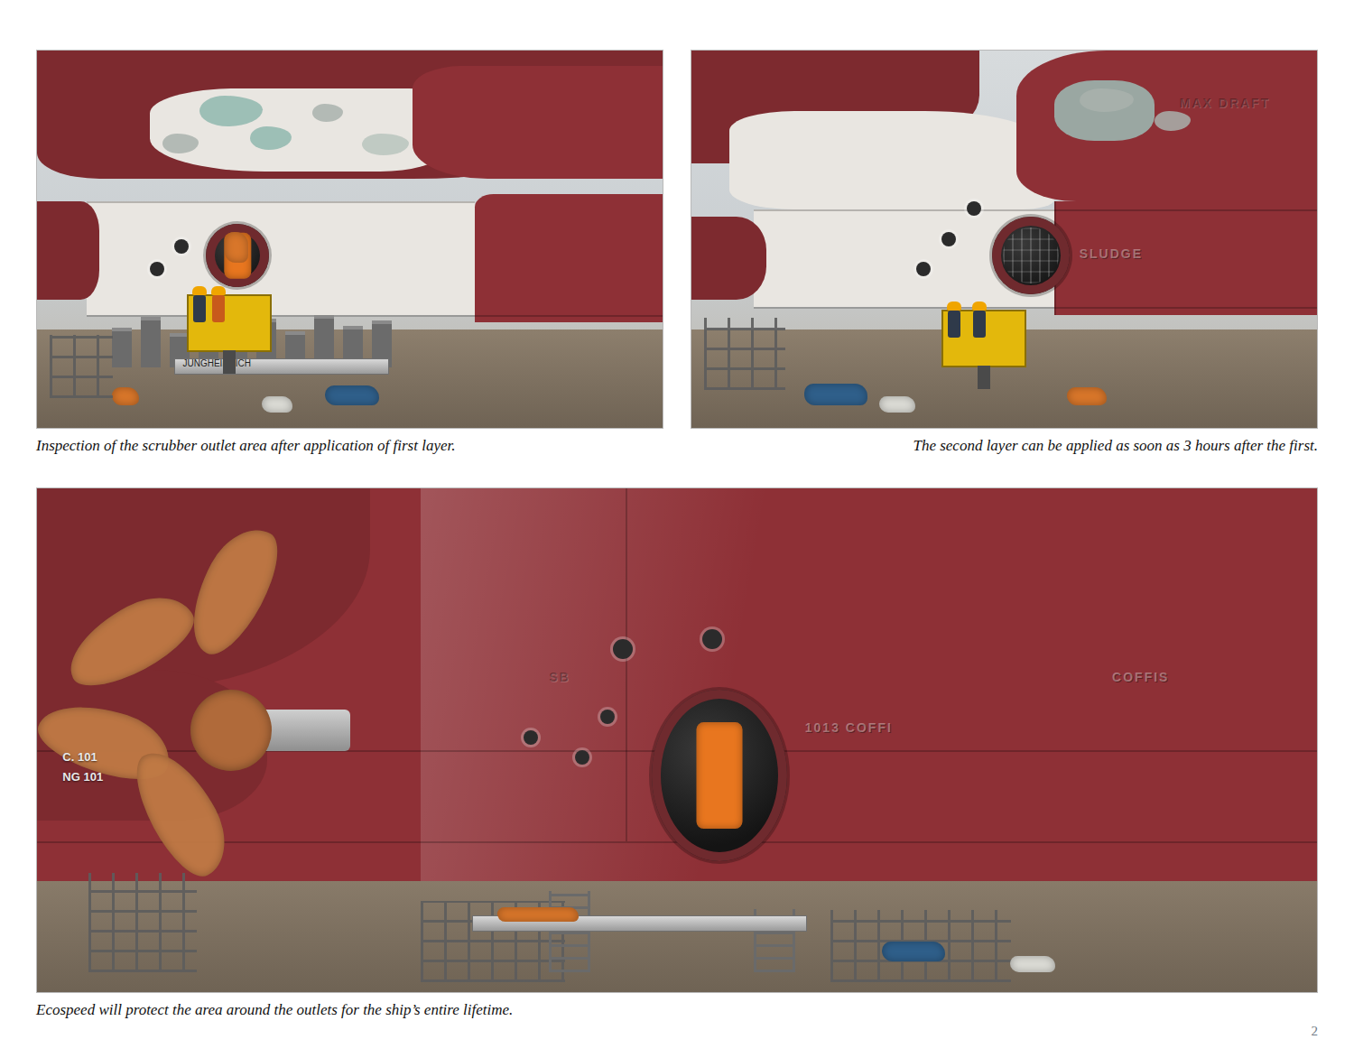JUNGHEINRICH
Inspection of the scrubber outlet area after application of first layer.
SLUDGE
MAX DRAFT
The second layer can be applied as soon as 3 hours after the first.
1013 COFFI
COFFIS
SB
C. 101
NG 101
Ecospeed will protect the area around the outlets for the ship’s entire lifetime.
2